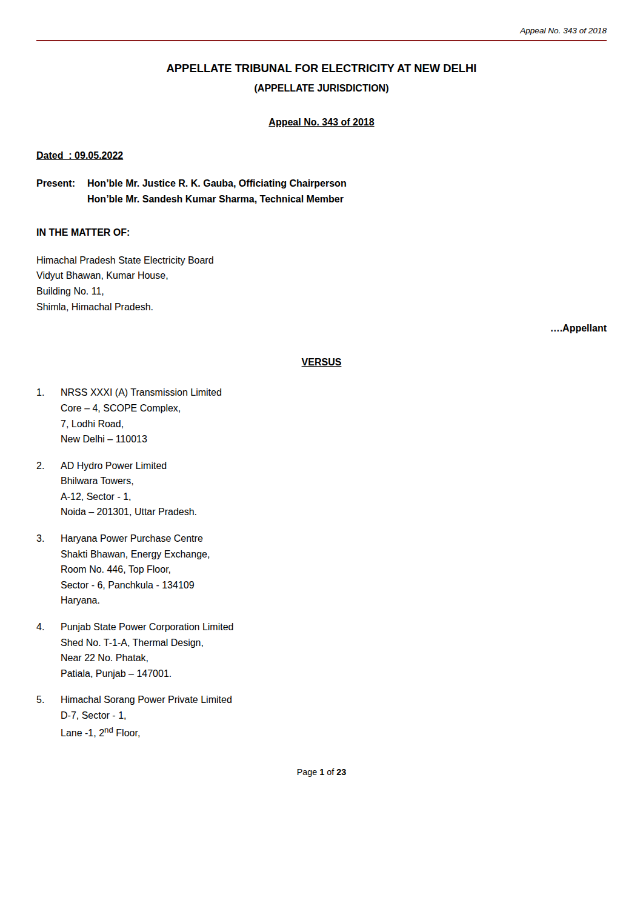Appeal No. 343 of 2018
APPELLATE TRIBUNAL FOR ELECTRICITY AT NEW DELHI
(APPELLATE JURISDICTION)
Appeal No. 343 of 2018
Dated : 09.05.2022
| Present: | Hon’ble Mr. Justice R. K. Gauba, Officiating Chairperson Hon’ble Mr. Sandesh Kumar Sharma, Technical Member |
IN THE MATTER OF:
Himachal Pradesh State Electricity Board
Vidyut Bhawan, Kumar House,
Building No. 11,
Shimla, Himachal Pradesh.
….Appellant
VERSUS
1. NRSS XXXI (A) Transmission Limited
Core – 4, SCOPE Complex,
7, Lodhi Road,
New Delhi – 110013
2. AD Hydro Power Limited
Bhilwara Towers,
A-12, Sector - 1,
Noida – 201301, Uttar Pradesh.
3. Haryana Power Purchase Centre
Shakti Bhawan, Energy Exchange,
Room No. 446, Top Floor,
Sector - 6, Panchkula - 134109
Haryana.
4. Punjab State Power Corporation Limited
Shed No. T-1-A, Thermal Design,
Near 22 No. Phatak,
Patiala, Punjab – 147001.
5. Himachal Sorang Power Private Limited
D-7, Sector - 1,
Lane -1, 2nd Floor,
Page 1 of 23